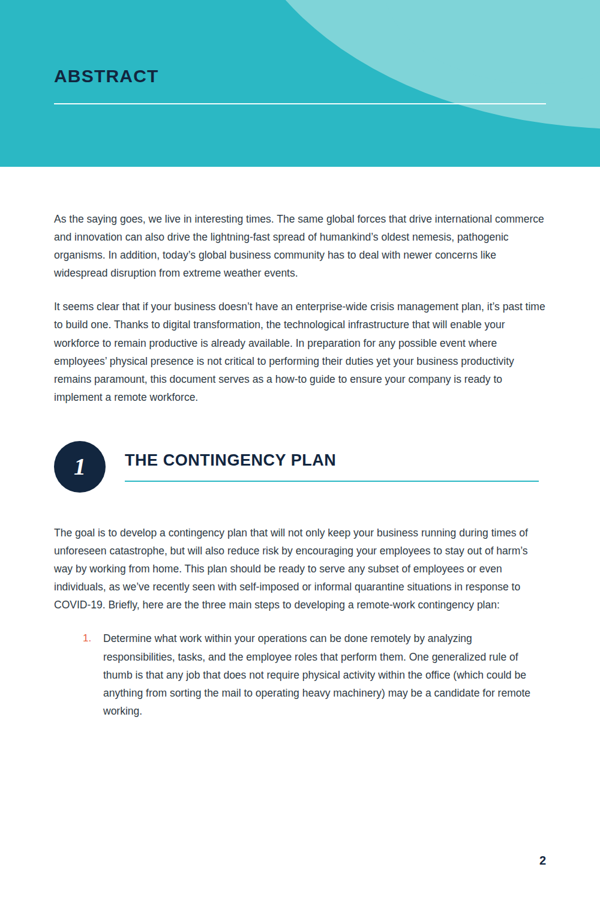ABSTRACT
As the saying goes, we live in interesting times. The same global forces that drive international commerce and innovation can also drive the lightning-fast spread of humankind’s oldest nemesis, pathogenic organisms. In addition, today’s global business community has to deal with newer concerns like widespread disruption from extreme weather events.
It seems clear that if your business doesn’t have an enterprise-wide crisis management plan, it’s past time to build one. Thanks to digital transformation, the technological infrastructure that will enable your workforce to remain productive is already available. In preparation for any possible event where employees’ physical presence is not critical to performing their duties yet your business productivity remains paramount, this document serves as a how-to guide to ensure your company is ready to implement a remote workforce.
1
THE CONTINGENCY PLAN
The goal is to develop a contingency plan that will not only keep your business running during times of unforeseen catastrophe, but will also reduce risk by encouraging your employees to stay out of harm’s way by working from home. This plan should be ready to serve any subset of employees or even individuals, as we’ve recently seen with self-imposed or informal quarantine situations in response to COVID-19. Briefly, here are the three main steps to developing a remote-work contingency plan:
Determine what work within your operations can be done remotely by analyzing responsibilities, tasks, and the employee roles that perform them. One generalized rule of thumb is that any job that does not require physical activity within the office (which could be anything from sorting the mail to operating heavy machinery) may be a candidate for remote working.
2